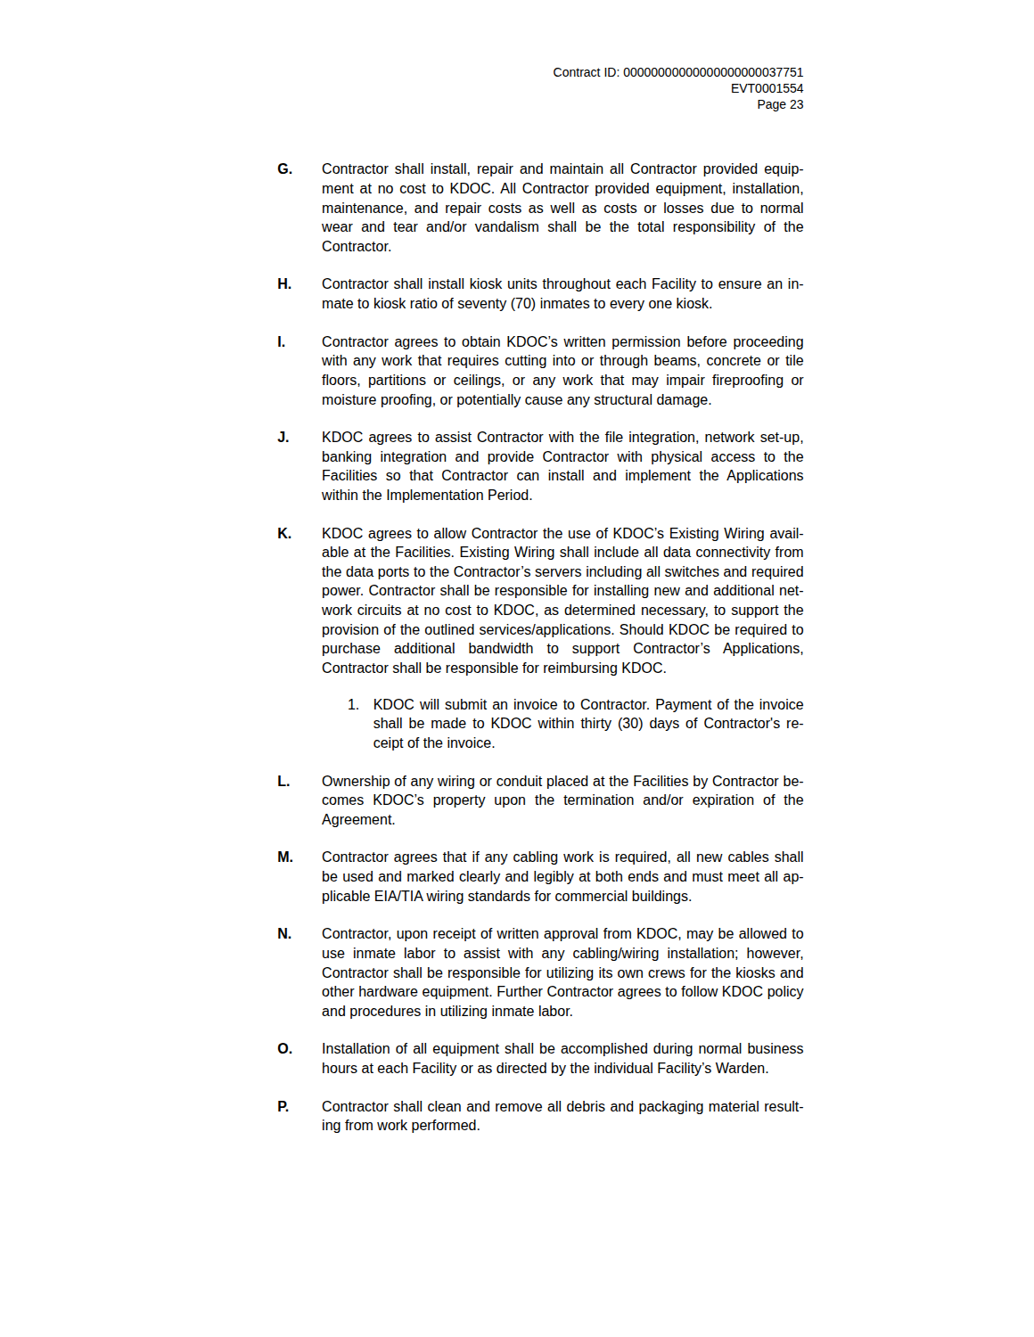Contract ID: 00000000000000000000037751
EVT0001554
Page 23
G.
Contractor shall install, repair and maintain all Contractor provided equipment at no cost to KDOC. All Contractor provided equipment, installation, maintenance, and repair costs as well as costs or losses due to normal wear and tear and/or vandalism shall be the total responsibility of the Contractor.
H.
Contractor shall install kiosk units throughout each Facility to ensure an inmate to kiosk ratio of seventy (70) inmates to every one kiosk.
I.
Contractor agrees to obtain KDOC’s written permission before proceeding with any work that requires cutting into or through beams, concrete or tile floors, partitions or ceilings, or any work that may impair fireproofing or moisture proofing, or potentially cause any structural damage.
J.
KDOC agrees to assist Contractor with the file integration, network set-up, banking integration and provide Contractor with physical access to the Facilities so that Contractor can install and implement the Applications within the Implementation Period.
K.
KDOC agrees to allow Contractor the use of KDOC’s Existing Wiring available at the Facilities. Existing Wiring shall include all data connectivity from the data ports to the Contractor’s servers including all switches and required power. Contractor shall be responsible for installing new and additional network circuits at no cost to KDOC, as determined necessary, to support the provision of the outlined services/applications. Should KDOC be required to purchase additional bandwidth to support Contractor’s Applications, Contractor shall be responsible for reimbursing KDOC.
1.
KDOC will submit an invoice to Contractor. Payment of the invoice shall be made to KDOC within thirty (30) days of Contractor's receipt of the invoice.
L.
Ownership of any wiring or conduit placed at the Facilities by Contractor becomes KDOC’s property upon the termination and/or expiration of the Agreement.
M.
Contractor agrees that if any cabling work is required, all new cables shall be used and marked clearly and legibly at both ends and must meet all applicable EIA/TIA wiring standards for commercial buildings.
N.
Contractor, upon receipt of written approval from KDOC, may be allowed to use inmate labor to assist with any cabling/wiring installation; however, Contractor shall be responsible for utilizing its own crews for the kiosks and other hardware equipment. Further Contractor agrees to follow KDOC policy and procedures in utilizing inmate labor.
O.
Installation of all equipment shall be accomplished during normal business hours at each Facility or as directed by the individual Facility’s Warden.
P.
Contractor shall clean and remove all debris and packaging material resulting from work performed.